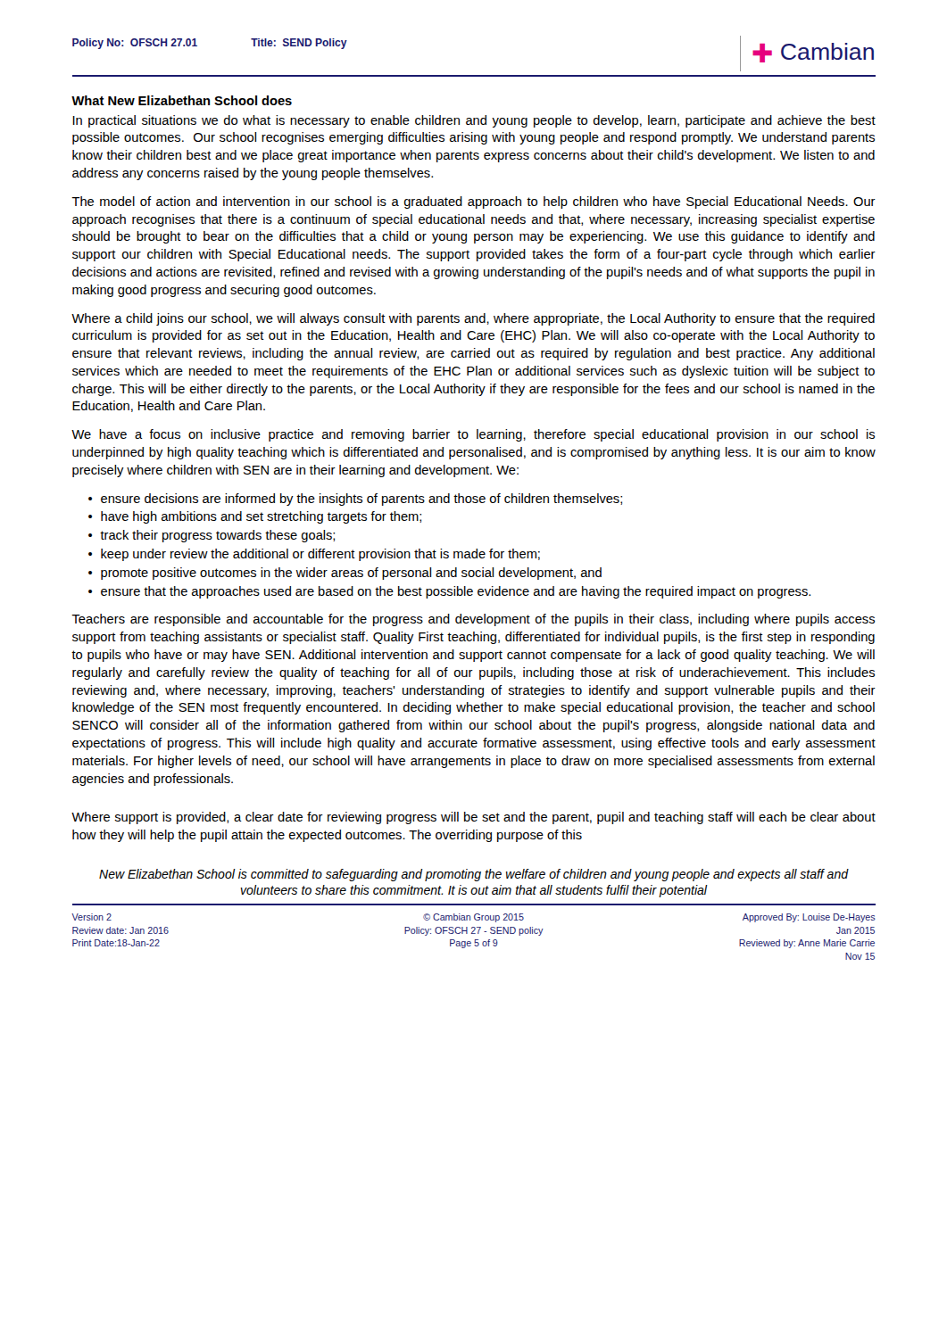Policy No: OFSCH 27.01
Title: SEND Policy
✚ Cambian
What New Elizabethan School does
In practical situations we do what is necessary to enable children and young people to develop, learn, participate and achieve the best possible outcomes. Our school recognises emerging difficulties arising with young people and respond promptly. We understand parents know their children best and we place great importance when parents express concerns about their child's development. We listen to and address any concerns raised by the young people themselves.
The model of action and intervention in our school is a graduated approach to help children who have Special Educational Needs. Our approach recognises that there is a continuum of special educational needs and that, where necessary, increasing specialist expertise should be brought to bear on the difficulties that a child or young person may be experiencing. We use this guidance to identify and support our children with Special Educational needs. The support provided takes the form of a four-part cycle through which earlier decisions and actions are revisited, refined and revised with a growing understanding of the pupil's needs and of what supports the pupil in making good progress and securing good outcomes.
Where a child joins our school, we will always consult with parents and, where appropriate, the Local Authority to ensure that the required curriculum is provided for as set out in the Education, Health and Care (EHC) Plan. We will also co-operate with the Local Authority to ensure that relevant reviews, including the annual review, are carried out as required by regulation and best practice. Any additional services which are needed to meet the requirements of the EHC Plan or additional services such as dyslexic tuition will be subject to charge. This will be either directly to the parents, or the Local Authority if they are responsible for the fees and our school is named in the Education, Health and Care Plan.
We have a focus on inclusive practice and removing barrier to learning, therefore special educational provision in our school is underpinned by high quality teaching which is differentiated and personalised, and is compromised by anything less. It is our aim to know precisely where children with SEN are in their learning and development. We:
ensure decisions are informed by the insights of parents and those of children themselves;
have high ambitions and set stretching targets for them;
track their progress towards these goals;
keep under review the additional or different provision that is made for them;
promote positive outcomes in the wider areas of personal and social development, and
ensure that the approaches used are based on the best possible evidence and are having the required impact on progress.
Teachers are responsible and accountable for the progress and development of the pupils in their class, including where pupils access support from teaching assistants or specialist staff. Quality First teaching, differentiated for individual pupils, is the first step in responding to pupils who have or may have SEN. Additional intervention and support cannot compensate for a lack of good quality teaching. We will regularly and carefully review the quality of teaching for all of our pupils, including those at risk of underachievement. This includes reviewing and, where necessary, improving, teachers' understanding of strategies to identify and support vulnerable pupils and their knowledge of the SEN most frequently encountered. In deciding whether to make special educational provision, the teacher and school SENCO will consider all of the information gathered from within our school about the pupil's progress, alongside national data and expectations of progress. This will include high quality and accurate formative assessment, using effective tools and early assessment materials. For higher levels of need, our school will have arrangements in place to draw on more specialised assessments from external agencies and professionals.
Where support is provided, a clear date for reviewing progress will be set and the parent, pupil and teaching staff will each be clear about how they will help the pupil attain the expected outcomes. The overriding purpose of this
New Elizabethan School is committed to safeguarding and promoting the welfare of children and young people and expects all staff and volunteers to share this commitment. It is out aim that all students fulfil their potential
| Version 2 | © Cambian Group 2015 | Approved By: Louise De-Hayes |
| Review date: Jan 2016 | Policy: OFSCH 27 - SEND policy | Jan 2015 |
| Print Date:18-Jan-22 | Page 5 of 9 | Reviewed by: Anne Marie Carrie |
| | | Nov 15 |